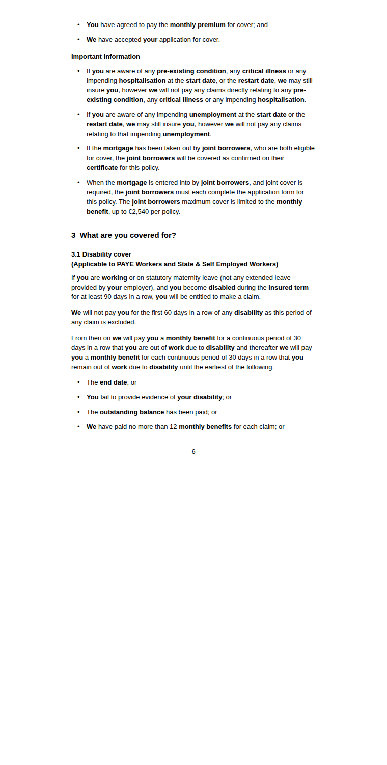You have agreed to pay the monthly premium for cover; and
We have accepted your application for cover.
Important Information
If you are aware of any pre-existing condition, any critical illness or any impending hospitalisation at the start date, or the restart date, we may still insure you, however we will not pay any claims directly relating to any pre-existing condition, any critical illness or any impending hospitalisation.
If you are aware of any impending unemployment at the start date or the restart date, we may still insure you, however we will not pay any claims relating to that impending unemployment.
If the mortgage has been taken out by joint borrowers, who are both eligible for cover, the joint borrowers will be covered as confirmed on their certificate for this policy.
When the mortgage is entered into by joint borrowers, and joint cover is required, the joint borrowers must each complete the application form for this policy. The joint borrowers maximum cover is limited to the monthly benefit, up to €2,540 per policy.
3 What are you covered for?
3.1 Disability cover
(Applicable to PAYE Workers and State & Self Employed Workers)
If you are working or on statutory maternity leave (not any extended leave provided by your employer), and you become disabled during the insured term for at least 90 days in a row, you will be entitled to make a claim.
We will not pay you for the first 60 days in a row of any disability as this period of any claim is excluded.
From then on we will pay you a monthly benefit for a continuous period of 30 days in a row that you are out of work due to disability and thereafter we will pay you a monthly benefit for each continuous period of 30 days in a row that you remain out of work due to disability until the earliest of the following:
The end date; or
You fail to provide evidence of your disability; or
The outstanding balance has been paid; or
We have paid no more than 12 monthly benefits for each claim; or
6